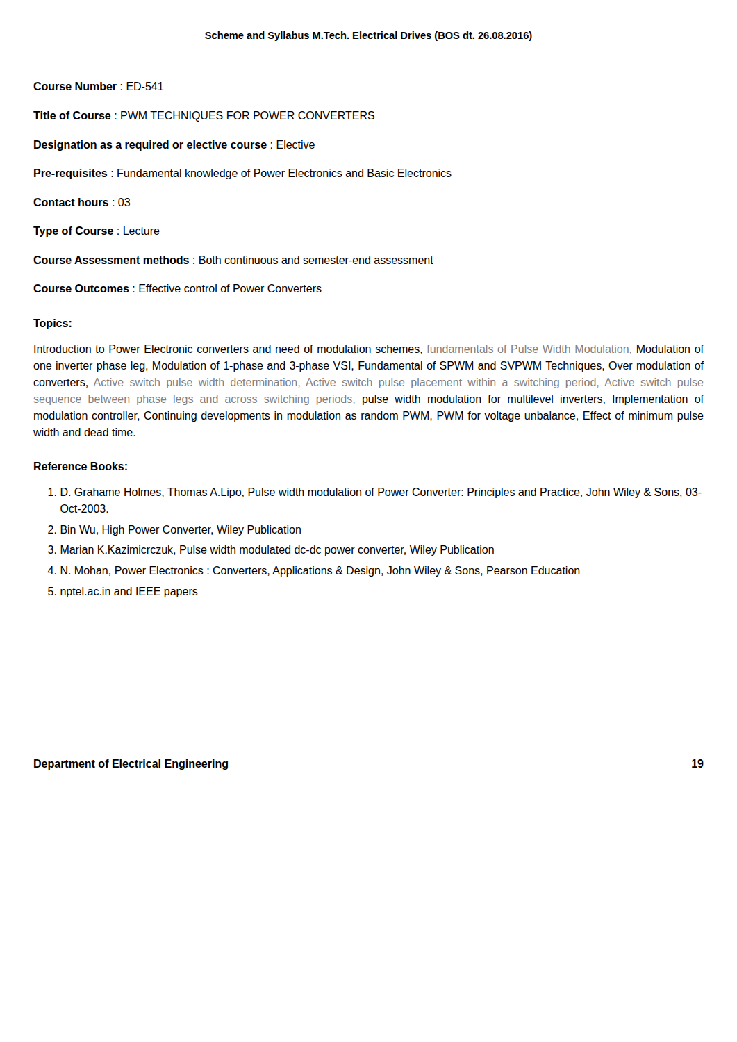Scheme and Syllabus M.Tech. Electrical Drives (BOS dt. 26.08.2016)
Course Number
: ED-541
Title of Course
: PWM TECHNIQUES FOR POWER CONVERTERS
Designation as a required or elective course
: Elective
Pre-requisites
: Fundamental knowledge of Power Electronics and Basic Electronics
Contact hours
: 03
Type of Course
: Lecture
Course Assessment methods
: Both continuous and semester-end assessment
Course Outcomes
: Effective control of Power Converters
Topics:
Introduction to Power Electronic converters and need of modulation schemes, fundamentals of Pulse Width Modulation, Modulation of one inverter phase leg, Modulation of 1-phase and 3-phase VSI, Fundamental of SPWM and SVPWM Techniques, Over modulation of converters, Active switch pulse width determination, Active switch pulse placement within a switching period, Active switch pulse sequence between phase legs and across switching periods, pulse width modulation for multilevel inverters, Implementation of modulation controller, Continuing developments in modulation as random PWM, PWM for voltage unbalance, Effect of minimum pulse width and dead time.
Reference Books:
D. Grahame Holmes, Thomas A.Lipo, Pulse width modulation of Power Converter: Principles and Practice, John Wiley & Sons, 03-Oct-2003.
Bin Wu, High Power Converter, Wiley Publication
Marian K.Kazimicrczuk, Pulse width modulated dc-dc power converter, Wiley Publication
N. Mohan, Power Electronics : Converters, Applications & Design, John Wiley & Sons, Pearson Education
nptel.ac.in and IEEE papers
Department of Electrical Engineering 19